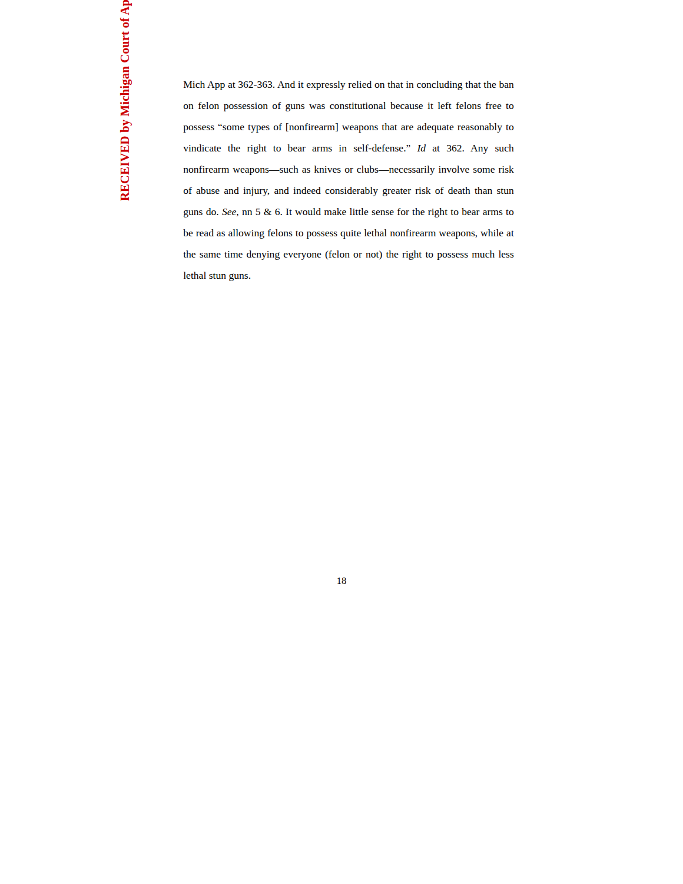RECEIVED by Michigan Court of Appeals 12/2/2011 3:41:15 PM
Mich App at 362-363. And it expressly relied on that in concluding that the ban on felon possession of guns was constitutional because it left felons free to possess “some types of [nonfirearm] weapons that are adequate reasonably to vindicate the right to bear arms in self-defense.” Id at 362. Any such nonfirearm weapons—such as knives or clubs—necessarily involve some risk of abuse and injury, and indeed considerably greater risk of death than stun guns do. See, nn 5 & 6. It would make little sense for the right to bear arms to be read as allowing felons to possess quite lethal nonfirearm weapons, while at the same time denying everyone (felon or not) the right to possess much less lethal stun guns.
18